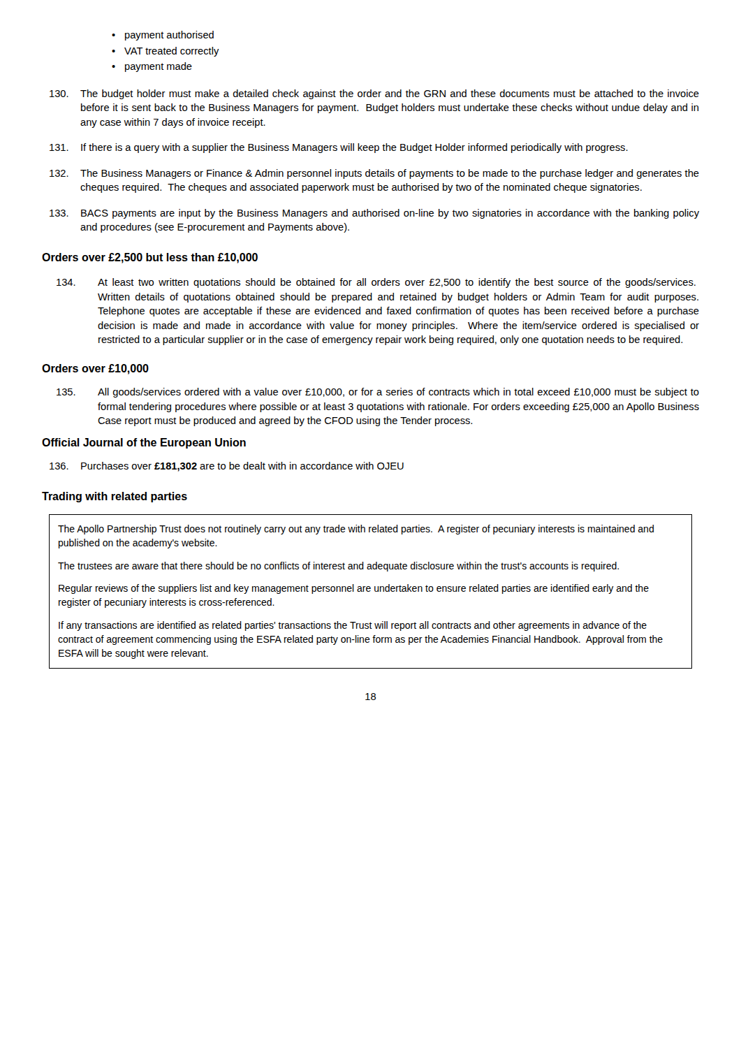payment authorised
VAT treated correctly
payment made
130.
The budget holder must make a detailed check against the order and the GRN and these documents must be attached to the invoice before it is sent back to the Business Managers for payment. Budget holders must undertake these checks without undue delay and in any case within 7 days of invoice receipt.
131.
If there is a query with a supplier the Business Managers will keep the Budget Holder informed periodically with progress.
132.
The Business Managers or Finance & Admin personnel inputs details of payments to be made to the purchase ledger and generates the cheques required. The cheques and associated paperwork must be authorised by two of the nominated cheque signatories.
133.
BACS payments are input by the Business Managers and authorised on-line by two signatories in accordance with the banking policy and procedures (see E-procurement and Payments above).
Orders over £2,500 but less than £10,000
134.
At least two written quotations should be obtained for all orders over £2,500 to identify the best source of the goods/services. Written details of quotations obtained should be prepared and retained by budget holders or Admin Team for audit purposes. Telephone quotes are acceptable if these are evidenced and faxed confirmation of quotes has been received before a purchase decision is made and made in accordance with value for money principles. Where the item/service ordered is specialised or restricted to a particular supplier or in the case of emergency repair work being required, only one quotation needs to be required.
Orders over £10,000
135.
All goods/services ordered with a value over £10,000, or for a series of contracts which in total exceed £10,000 must be subject to formal tendering procedures where possible or at least 3 quotations with rationale. For orders exceeding £25,000 an Apollo Business Case report must be produced and agreed by the CFOD using the Tender process.
Official Journal of the European Union
136.
Purchases over £181,302 are to be dealt with in accordance with OJEU
Trading with related parties
The Apollo Partnership Trust does not routinely carry out any trade with related parties. A register of pecuniary interests is maintained and published on the academy's website.
The trustees are aware that there should be no conflicts of interest and adequate disclosure within the trust's accounts is required.
Regular reviews of the suppliers list and key management personnel are undertaken to ensure related parties are identified early and the register of pecuniary interests is cross-referenced.
If any transactions are identified as related parties' transactions the Trust will report all contracts and other agreements in advance of the contract of agreement commencing using the ESFA related party on-line form as per the Academies Financial Handbook. Approval from the ESFA will be sought were relevant.
18